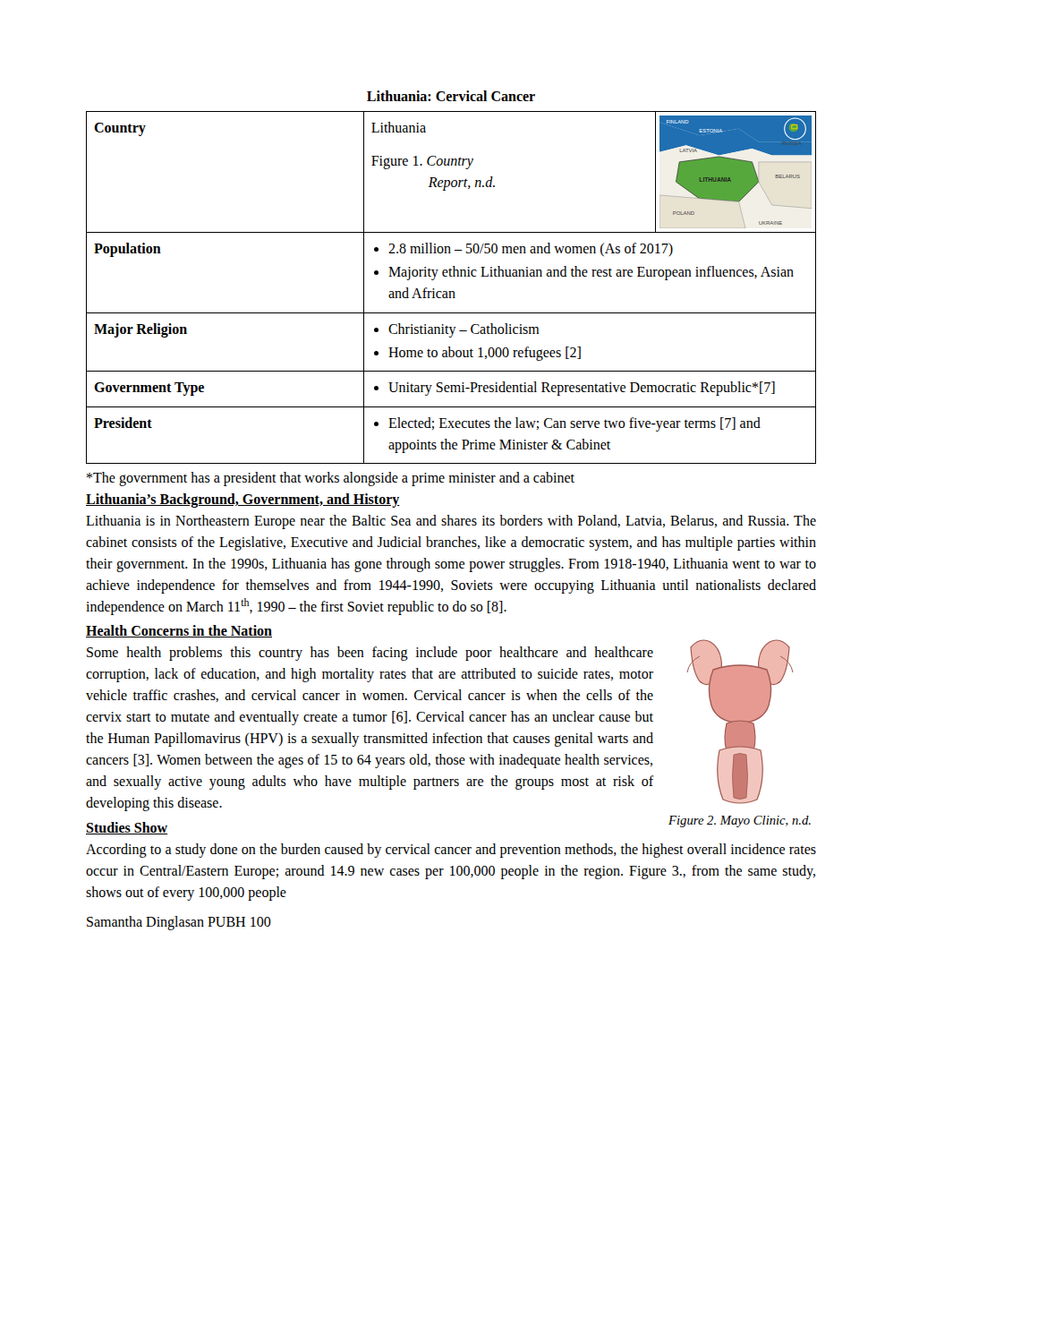Lithuania: Cervical Cancer
| Country | Lithuania Figure 1. Country Report, n.d. | |
| Population | 2.8 million – 50/50 men and women (As of 2017) Majority ethnic Lithuanian and the rest are European influences, Asian and African |
| Major Religion | Christianity – Catholicism Home to about 1,000 refugees [2] |
| Government Type | Unitary Semi-Presidential Representative Democratic Republic*[7] |
| President | Elected; Executes the law; Can serve two five-year terms [7] and appoints the Prime Minister & Cabinet |
*The government has a president that works alongside a prime minister and a cabinet
Lithuania’s Background, Government, and History
Lithuania is in Northeastern Europe near the Baltic Sea and shares its borders with Poland, Latvia, Belarus, and Russia. The cabinet consists of the Legislative, Executive and Judicial branches, like a democratic system, and has multiple parties within their government. In the 1990s, Lithuania has gone through some power struggles. From 1918-1940, Lithuania went to war to achieve independence for themselves and from 1944-1990, Soviets were occupying Lithuania until nationalists declared independence on March 11th, 1990 – the first Soviet republic to do so [8].
Figure 2. Mayo Clinic, n.d.
Health Concerns in the Nation
Some health problems this country has been facing include poor healthcare and healthcare corruption, lack of education, and high mortality rates that are attributed to suicide rates, motor vehicle traffic crashes, and cervical cancer in women. Cervical cancer is when the cells of the cervix start to mutate and eventually create a tumor [6]. Cervical cancer has an unclear cause but the Human Papillomavirus (HPV) is a sexually transmitted infection that causes genital warts and cancers [3]. Women between the ages of 15 to 64 years old, those with inadequate health services, and sexually active young adults who have multiple partners are the groups most at risk of developing this disease.
Studies Show
According to a study done on the burden caused by cervical cancer and prevention methods, the highest overall incidence rates occur in Central/Eastern Europe; around 14.9 new cases per 100,000 people in the region. Figure 3., from the same study, shows out of every 100,000 people
Samantha Dinglasan PUBH 100